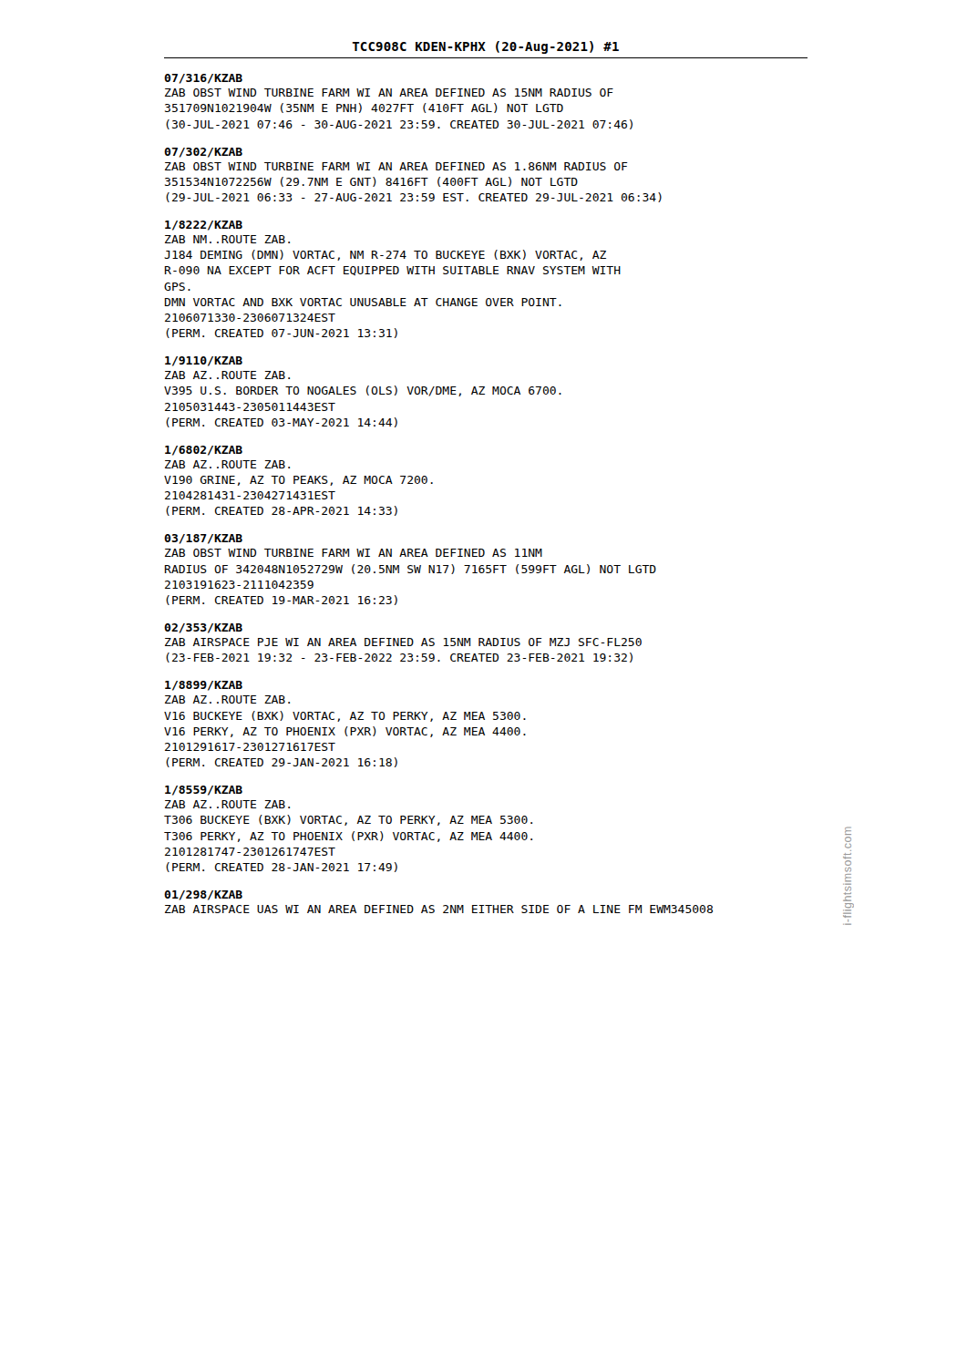TCC908C KDEN-KPHX (20-Aug-2021) #1
07/316/KZAB
ZAB OBST WIND TURBINE FARM WI AN AREA DEFINED AS 15NM RADIUS OF
351709N1021904W (35NM E PNH) 4027FT (410FT AGL) NOT LGTD
(30-JUL-2021 07:46 - 30-AUG-2021 23:59. CREATED 30-JUL-2021 07:46)
07/302/KZAB
ZAB OBST WIND TURBINE FARM WI AN AREA DEFINED AS 1.86NM RADIUS OF
351534N1072256W (29.7NM E GNT) 8416FT (400FT AGL) NOT LGTD
(29-JUL-2021 06:33 - 27-AUG-2021 23:59 EST. CREATED 29-JUL-2021 06:34)
1/8222/KZAB
ZAB NM..ROUTE ZAB.
J184 DEMING (DMN) VORTAC, NM R-274 TO BUCKEYE (BXK) VORTAC, AZ
R-090 NA EXCEPT FOR ACFT EQUIPPED WITH SUITABLE RNAV SYSTEM WITH
GPS.
DMN VORTAC AND BXK VORTAC UNUSABLE AT CHANGE OVER POINT.
2106071330-2306071324EST
(PERM. CREATED 07-JUN-2021 13:31)
1/9110/KZAB
ZAB AZ..ROUTE ZAB.
V395 U.S. BORDER TO NOGALES (OLS) VOR/DME, AZ MOCA 6700.
2105031443-2305011443EST
(PERM. CREATED 03-MAY-2021 14:44)
1/6802/KZAB
ZAB AZ..ROUTE ZAB.
V190 GRINE, AZ TO PEAKS, AZ MOCA 7200.
2104281431-2304271431EST
(PERM. CREATED 28-APR-2021 14:33)
03/187/KZAB
ZAB OBST WIND TURBINE FARM WI AN AREA DEFINED AS 11NM
RADIUS OF 342048N1052729W (20.5NM SW N17) 7165FT (599FT AGL) NOT LGTD
2103191623-2111042359
(PERM. CREATED 19-MAR-2021 16:23)
02/353/KZAB
ZAB AIRSPACE PJE WI AN AREA DEFINED AS 15NM RADIUS OF MZJ SFC-FL250
(23-FEB-2021 19:32 - 23-FEB-2022 23:59. CREATED 23-FEB-2021 19:32)
1/8899/KZAB
ZAB AZ..ROUTE ZAB.
V16 BUCKEYE (BXK) VORTAC, AZ TO PERKY, AZ MEA 5300.
V16 PERKY, AZ TO PHOENIX (PXR) VORTAC, AZ MEA 4400.
2101291617-2301271617EST
(PERM. CREATED 29-JAN-2021 16:18)
1/8559/KZAB
ZAB AZ..ROUTE ZAB.
T306 BUCKEYE (BXK) VORTAC, AZ TO PERKY, AZ MEA 5300.
T306 PERKY, AZ TO PHOENIX (PXR) VORTAC, AZ MEA 4400.
2101281747-2301261747EST
(PERM. CREATED 28-JAN-2021 17:49)
01/298/KZAB
ZAB AIRSPACE UAS WI AN AREA DEFINED AS 2NM EITHER SIDE OF A LINE FM EWM345008
i-flightsimsoft.com